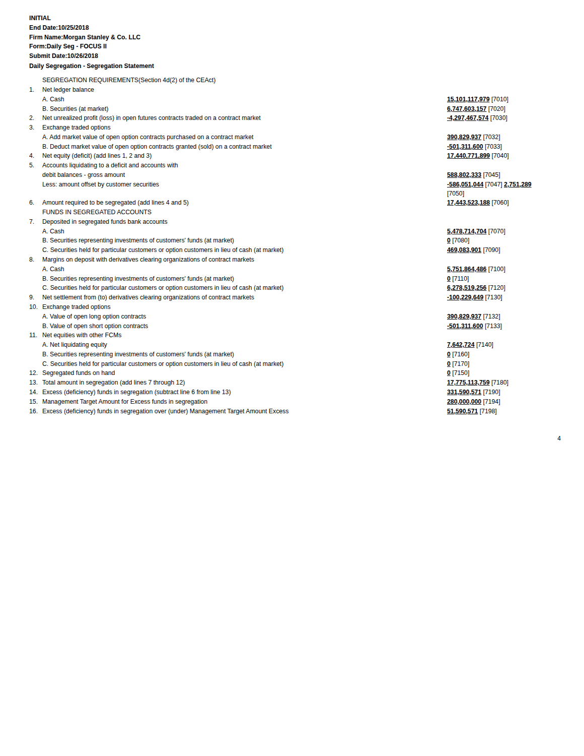INITIAL
End Date:10/25/2018
Firm Name:Morgan Stanley & Co. LLC
Form:Daily Seg - FOCUS II
Submit Date:10/26/2018
Daily Segregation - Segregation Statement
| | SEGREGATION REQUIREMENTS(Section 4d(2) of the CEAct) | |
| 1. | Net ledger balance | |
| | A. Cash | 15,101,117,979 [7010] |
| | B. Securities (at market) | 6,747,603,157 [7020] |
| 2. | Net unrealized profit (loss) in open futures contracts traded on a contract market | -4,297,467,574 [7030] |
| 3. | Exchange traded options | |
| | A. Add market value of open option contracts purchased on a contract market | 390,829,937 [7032] |
| | B. Deduct market value of open option contracts granted (sold) on a contract market | -501,311,600 [7033] |
| 4. | Net equity (deficit) (add lines 1, 2 and 3) | 17,440,771,899 [7040] |
| 5. | Accounts liquidating to a deficit and accounts with | |
| | debit balances - gross amount | 588,802,333 [7045] |
| | Less: amount offset by customer securities | -586,051,044 [7047] 2,751,289 [7050] |
| 6. | Amount required to be segregated (add lines 4 and 5) | 17,443,523,188 [7060] |
| | FUNDS IN SEGREGATED ACCOUNTS | |
| 7. | Deposited in segregated funds bank accounts | |
| | A. Cash | 5,478,714,704 [7070] |
| | B. Securities representing investments of customers' funds (at market) | 0 [7080] |
| | C. Securities held for particular customers or option customers in lieu of cash (at market) | 469,083,901 [7090] |
| 8. | Margins on deposit with derivatives clearing organizations of contract markets | |
| | A. Cash | 5,751,864,486 [7100] |
| | B. Securities representing investments of customers' funds (at market) | 0 [7110] |
| | C. Securities held for particular customers or option customers in lieu of cash (at market) | 6,278,519,256 [7120] |
| 9. | Net settlement from (to) derivatives clearing organizations of contract markets | -100,229,649 [7130] |
| 10. | Exchange traded options | |
| | A. Value of open long option contracts | 390,829,937 [7132] |
| | B. Value of open short option contracts | -501,311,600 [7133] |
| 11. | Net equities with other FCMs | |
| | A. Net liquidating equity | 7,642,724 [7140] |
| | B. Securities representing investments of customers' funds (at market) | 0 [7160] |
| | C. Securities held for particular customers or option customers in lieu of cash (at market) | 0 [7170] |
| 12. | Segregated funds on hand | 0 [7150] |
| 13. | Total amount in segregation (add lines 7 through 12) | 17,775,113,759 [7180] |
| 14. | Excess (deficiency) funds in segregation (subtract line 6 from line 13) | 331,590,571 [7190] |
| 15. | Management Target Amount for Excess funds in segregation | 280,000,000 [7194] |
| 16. | Excess (deficiency) funds in segregation over (under) Management Target Amount Excess | 51,590,571 [7198] |
4